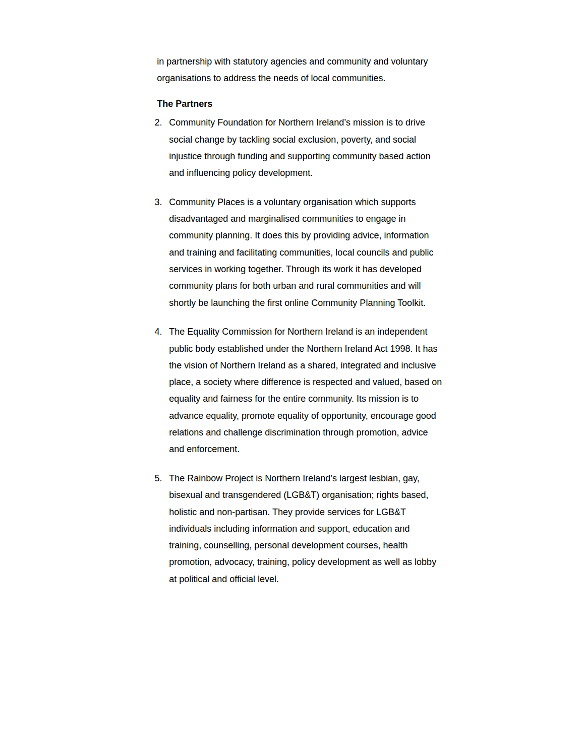in partnership with statutory agencies and community and voluntary organisations to address the needs of local communities.
The Partners
2. Community Foundation for Northern Ireland’s mission is to drive social change by tackling social exclusion, poverty, and social injustice through funding and supporting community based action and influencing policy development.
3. Community Places is a voluntary organisation which supports disadvantaged and marginalised communities to engage in community planning. It does this by providing advice, information and training and facilitating communities, local councils and public services in working together. Through its work it has developed community plans for both urban and rural communities and will shortly be launching the first online Community Planning Toolkit.
4. The Equality Commission for Northern Ireland is an independent public body established under the Northern Ireland Act 1998. It has the vision of Northern Ireland as a shared, integrated and inclusive place, a society where difference is respected and valued, based on equality and fairness for the entire community. Its mission is to advance equality, promote equality of opportunity, encourage good relations and challenge discrimination through promotion, advice and enforcement.
5. The Rainbow Project is Northern Ireland’s largest lesbian, gay, bisexual and transgendered (LGB&T) organisation; rights based, holistic and non-partisan. They provide services for LGB&T individuals including information and support, education and training, counselling, personal development courses, health promotion, advocacy, training, policy development as well as lobby at political and official level.